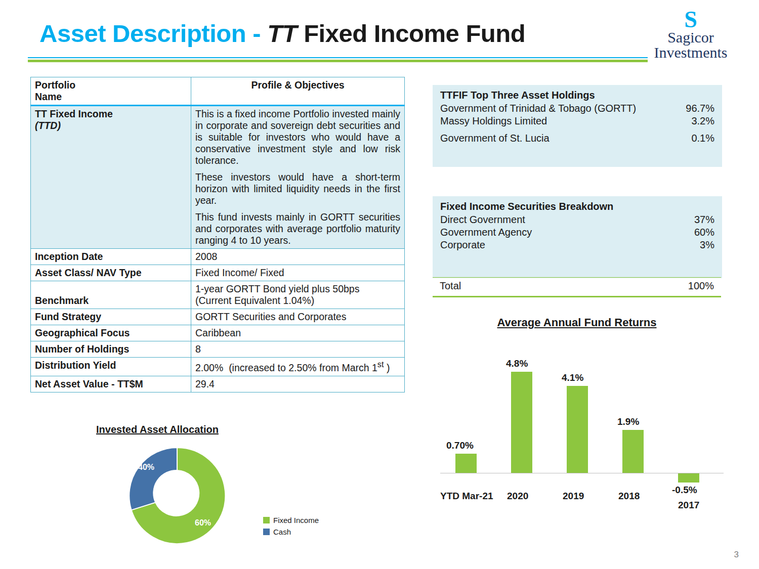Asset Description - TT Fixed Income Fund
S
Sagicor
Investments
| Portfolio Name | Profile & Objectives |
| TT Fixed Income (TTD) | This is a fixed income Portfolio invested mainly in corporate and sovereign debt securities and is suitable for investors who would have a conservative investment style and low risk tolerance. These investors would have a short-term horizon with limited liquidity needs in the first year. This fund invests mainly in GORTT securities and corporates with average portfolio maturity ranging 4 to 10 years. |
| Inception Date | 2008 |
| Asset Class/ NAV Type | Fixed Income/ Fixed |
| Benchmark | 1-year GORTT Bond yield plus 50bps (Current Equivalent 1.04%) |
| Fund Strategy | GORTT Securities and Corporates |
| Geographical Focus | Caribbean |
| Number of Holdings | 8 |
| Distribution Yield | 2.00% (increased to 2.50% from March 1 st ) |
| Net Asset Value - TT$M | 29.4 |
TTFIF Top Three Asset Holdings
| Government of Trinidad & Tobago (GORTT) | 96.7% |
| Massy Holdings Limited | 3.2% |
| Government of St. Lucia | 0.1% |
Fixed Income Securities Breakdown
| Direct Government | 37% |
| Government Agency | 60% |
| Corporate | 3% |
| Total | 100% |
Average Annual Fund Returns
0.70%
YTD Mar-21
4.8%
2020
4.1%
2019
1.9%
2018
-0.5%
2017
Invested Asset Allocation
40%
60%
Fixed Income
Cash
3